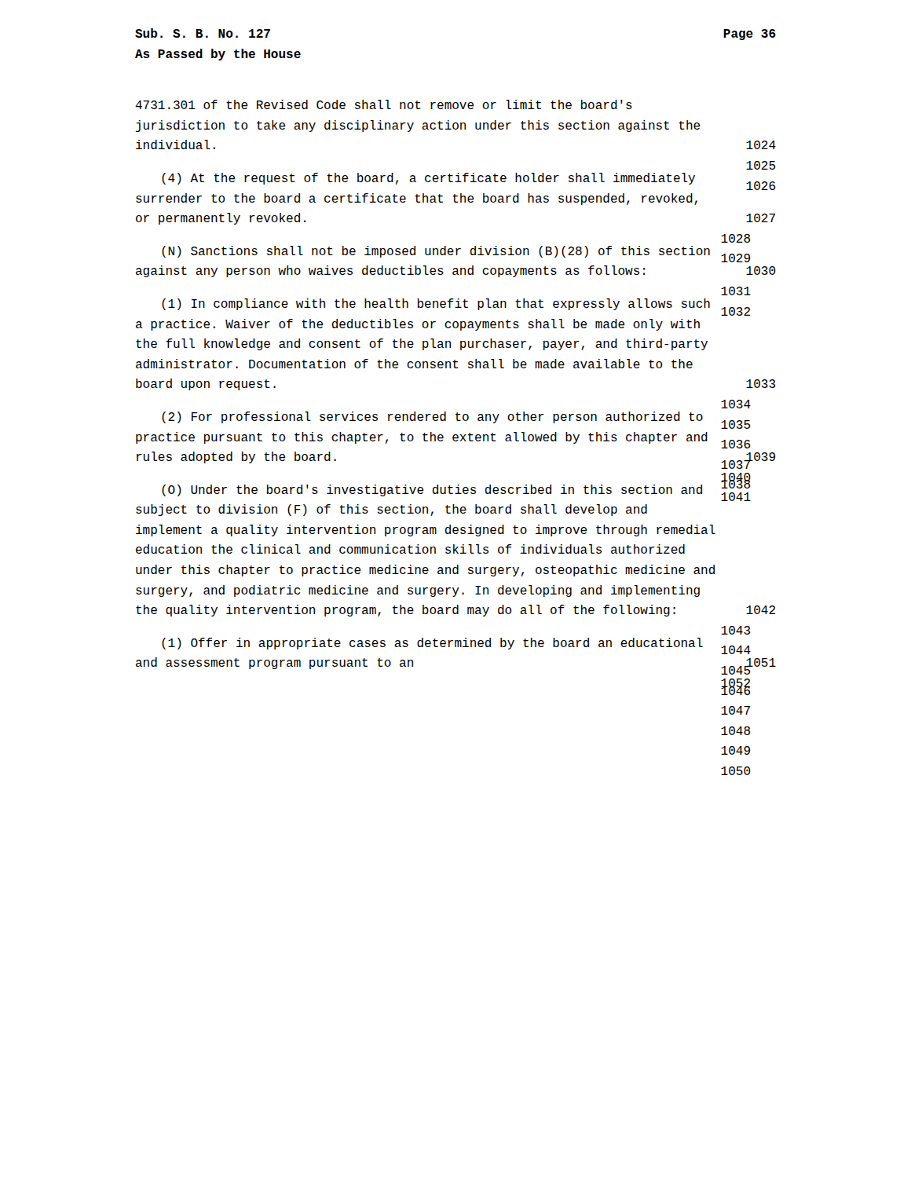Sub. S. B. No. 127 As Passed by the House
Page 36
4731.301 of the Revised Code shall not remove or limit the board's jurisdiction to take any disciplinary action under this section against the individual.1024
1025
1026
(4) At the request of the board, a certificate holder shall immediately surrender to the board a certificate that the board has suspended, revoked, or permanently revoked.1027
1028
1029
(N) Sanctions shall not be imposed under division (B)(28) of this section against any person who waives deductibles and copayments as follows:1030
1031
1032
(1) In compliance with the health benefit plan that expressly allows such a practice. Waiver of the deductibles or copayments shall be made only with the full knowledge and consent of the plan purchaser, payer, and third-party administrator. Documentation of the consent shall be made available to the board upon request.1033
1034
1035
1036
1037
1038
(2) For professional services rendered to any other person authorized to practice pursuant to this chapter, to the extent allowed by this chapter and rules adopted by the board.1039
1040
1041
(O) Under the board's investigative duties described in this section and subject to division (F) of this section, the board shall develop and implement a quality intervention program designed to improve through remedial education the clinical and communication skills of individuals authorized under this chapter to practice medicine and surgery, osteopathic medicine and surgery, and podiatric medicine and surgery. In developing and implementing the quality intervention program, the board may do all of the following:1042
1043
1044
1045
1046
1047
1048
1049
1050
(1) Offer in appropriate cases as determined by the board an educational and assessment program pursuant to an1051
1052